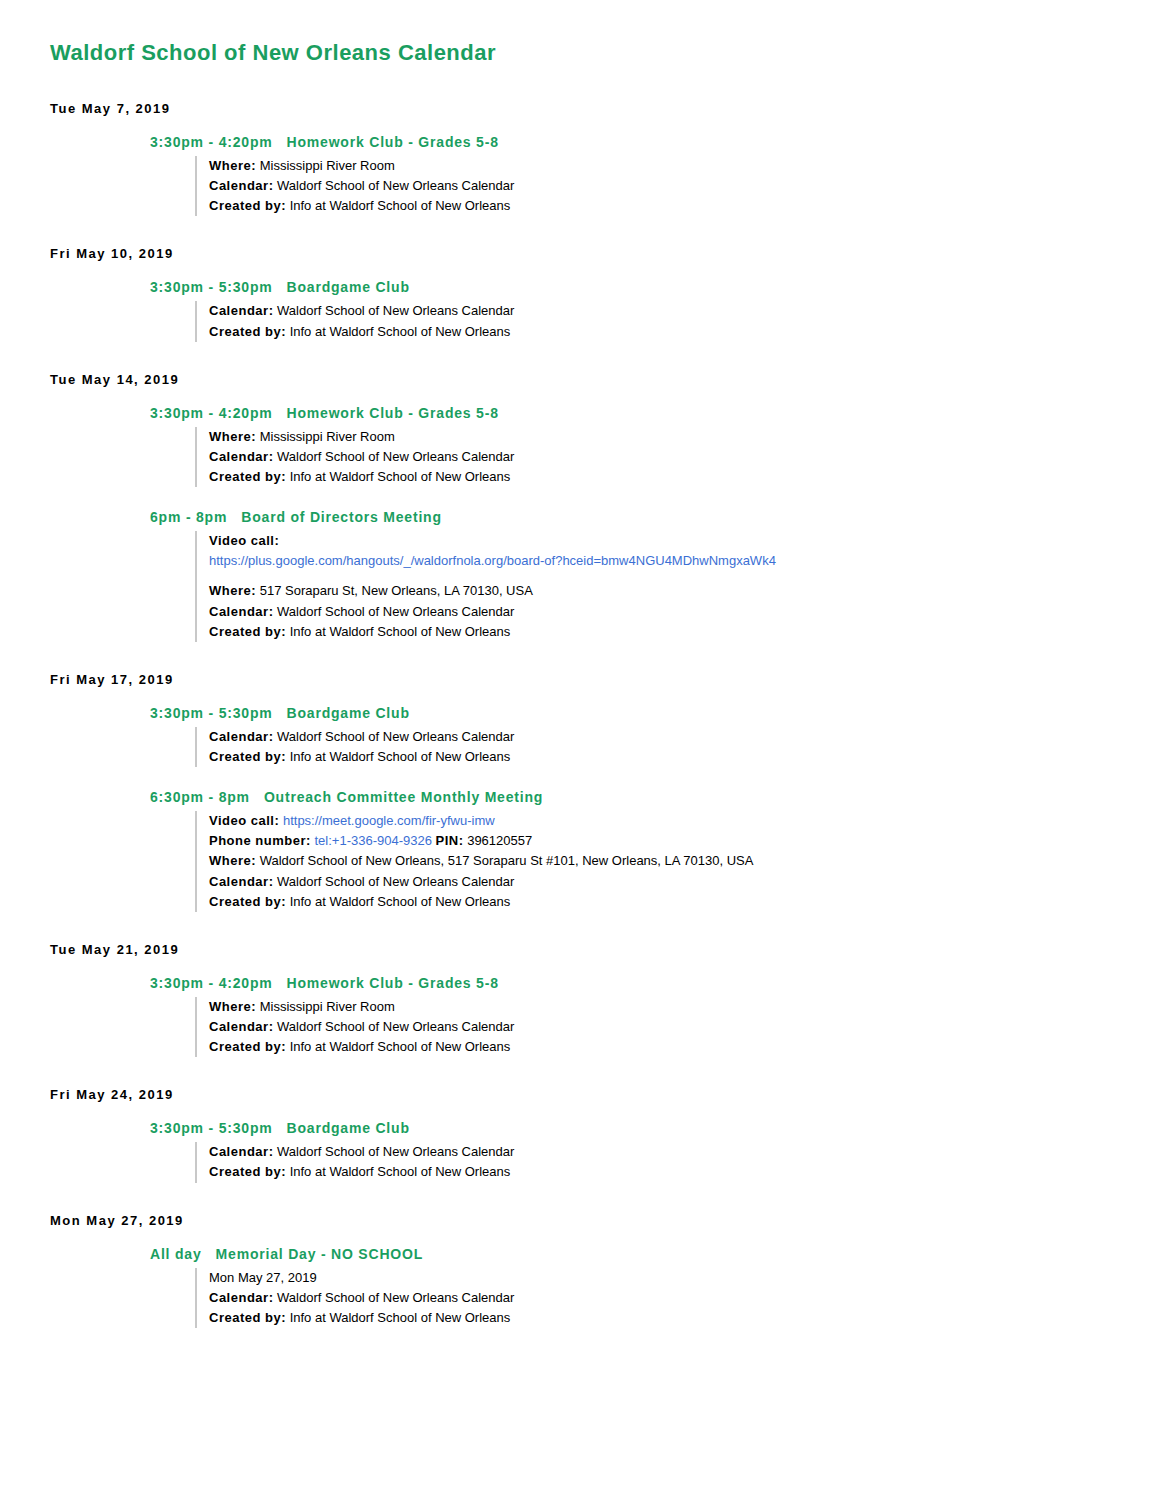Waldorf School of New Orleans Calendar
Tue May 7, 2019
3:30pm - 4:20pm Homework Club - Grades 5-8
Where: Mississippi River Room
Calendar: Waldorf School of New Orleans Calendar
Created by: Info at Waldorf School of New Orleans
Fri May 10, 2019
3:30pm - 5:30pm Boardgame Club
Calendar: Waldorf School of New Orleans Calendar
Created by: Info at Waldorf School of New Orleans
Tue May 14, 2019
3:30pm - 4:20pm Homework Club - Grades 5-8
Where: Mississippi River Room
Calendar: Waldorf School of New Orleans Calendar
Created by: Info at Waldorf School of New Orleans
6pm - 8pm Board of Directors Meeting
Video call:
https://plus.google.com/hangouts/_/waldorfnola.org/board-of?hceid=bmw4NGU4MDhwNmgxaWk4
Where: 517 Soraparu St, New Orleans, LA 70130, USA
Calendar: Waldorf School of New Orleans Calendar
Created by: Info at Waldorf School of New Orleans
Fri May 17, 2019
3:30pm - 5:30pm Boardgame Club
Calendar: Waldorf School of New Orleans Calendar
Created by: Info at Waldorf School of New Orleans
6:30pm - 8pm Outreach Committee Monthly Meeting
Video call: https://meet.google.com/fir-yfwu-imw
Phone number: tel:+1-336-904-9326 PIN: 396120557
Where: Waldorf School of New Orleans, 517 Soraparu St #101, New Orleans, LA 70130, USA
Calendar: Waldorf School of New Orleans Calendar
Created by: Info at Waldorf School of New Orleans
Tue May 21, 2019
3:30pm - 4:20pm Homework Club - Grades 5-8
Where: Mississippi River Room
Calendar: Waldorf School of New Orleans Calendar
Created by: Info at Waldorf School of New Orleans
Fri May 24, 2019
3:30pm - 5:30pm Boardgame Club
Calendar: Waldorf School of New Orleans Calendar
Created by: Info at Waldorf School of New Orleans
Mon May 27, 2019
All day Memorial Day - NO SCHOOL
Mon May 27, 2019
Calendar: Waldorf School of New Orleans Calendar
Created by: Info at Waldorf School of New Orleans